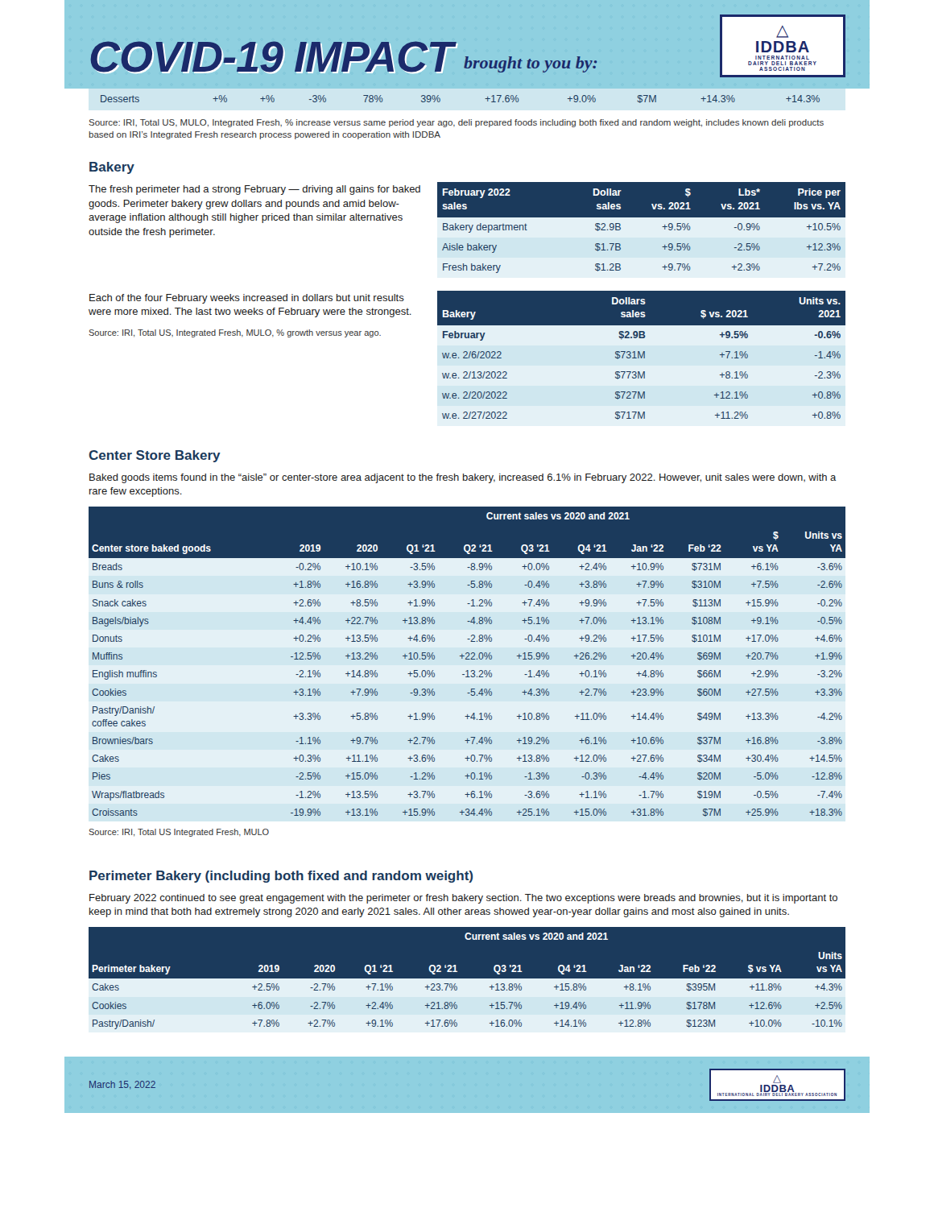COVID-19 IMPACT
brought to you by:
△
IDDBA
INTERNATIONAL
DAIRY DELI BAKERY
ASSOCIATION
| Desserts | +% | +% | -3% | 78% | 39% | +17.6% | +9.0% | $7M | +14.3% | +14.3% |
Source: IRI, Total US, MULO, Integrated Fresh, % increase versus same period year ago, deli prepared foods including both fixed and random weight, includes known deli products based on IRI’s Integrated Fresh research process powered in cooperation with IDDBA
Bakery
The fresh perimeter had a strong February — driving all gains for baked goods. Perimeter bakery grew dollars and pounds and amid below-average inflation although still higher priced than similar alternatives outside the fresh perimeter.
| February 2022 sales | Dollar sales | $ vs. 2021 | Lbs* vs. 2021 | Price per lbs vs. YA |
| --- | --- | --- | --- | --- |
| Bakery department | $2.9B | +9.5% | -0.9% | +10.5% |
| Aisle bakery | $1.7B | +9.5% | -2.5% | +12.3% |
| Fresh bakery | $1.2B | +9.7% | +2.3% | +7.2% |
Each of the four February weeks increased in dollars but unit results were more mixed. The last two weeks of February were the strongest.
Source: IRI, Total US, Integrated Fresh, MULO, % growth versus year ago.
| Bakery | Dollars sales | $ vs. 2021 | Units vs. 2021 |
| --- | --- | --- | --- |
| February | $2.9B | +9.5% | -0.6% |
| w.e. 2/6/2022 | $731M | +7.1% | -1.4% |
| w.e. 2/13/2022 | $773M | +8.1% | -2.3% |
| w.e. 2/20/2022 | $727M | +12.1% | +0.8% |
| w.e. 2/27/2022 | $717M | +11.2% | +0.8% |
Center Store Bakery
Baked goods items found in the “aisle” or center-store area adjacent to the fresh bakery, increased 6.1% in February 2022. However, unit sales were down, with a rare few exceptions.
| Center store baked goods | Current sales vs 2020 and 2021 |
| --- | --- |
| 2019 | 2020 | Q1 ‘21 | Q2 ‘21 | Q3 '21 | Q4 ‘21 | Jan ‘22 | Feb ‘22 | $ vs YA | Units vs YA |
| Breads | -0.2% | +10.1% | -3.5% | -8.9% | +0.0% | +2.4% | +10.9% | $731M | +6.1% | -3.6% |
| Buns & rolls | +1.8% | +16.8% | +3.9% | -5.8% | -0.4% | +3.8% | +7.9% | $310M | +7.5% | -2.6% |
| Snack cakes | +2.6% | +8.5% | +1.9% | -1.2% | +7.4% | +9.9% | +7.5% | $113M | +15.9% | -0.2% |
| Bagels/bialys | +4.4% | +22.7% | +13.8% | -4.8% | +5.1% | +7.0% | +13.1% | $108M | +9.1% | -0.5% |
| Donuts | +0.2% | +13.5% | +4.6% | -2.8% | -0.4% | +9.2% | +17.5% | $101M | +17.0% | +4.6% |
| Muffins | -12.5% | +13.2% | +10.5% | +22.0% | +15.9% | +26.2% | +20.4% | $69M | +20.7% | +1.9% |
| English muffins | -2.1% | +14.8% | +5.0% | -13.2% | -1.4% | +0.1% | +4.8% | $66M | +2.9% | -3.2% |
| Cookies | +3.1% | +7.9% | -9.3% | -5.4% | +4.3% | +2.7% | +23.9% | $60M | +27.5% | +3.3% |
| Pastry/Danish/ coffee cakes | +3.3% | +5.8% | +1.9% | +4.1% | +10.8% | +11.0% | +14.4% | $49M | +13.3% | -4.2% |
| Brownies/bars | -1.1% | +9.7% | +2.7% | +7.4% | +19.2% | +6.1% | +10.6% | $37M | +16.8% | -3.8% |
| Cakes | +0.3% | +11.1% | +3.6% | +0.7% | +13.8% | +12.0% | +27.6% | $34M | +30.4% | +14.5% |
| Pies | -2.5% | +15.0% | -1.2% | +0.1% | -1.3% | -0.3% | -4.4% | $20M | -5.0% | -12.8% |
| Wraps/flatbreads | -1.2% | +13.5% | +3.7% | +6.1% | -3.6% | +1.1% | -1.7% | $19M | -0.5% | -7.4% |
| Croissants | -19.9% | +13.1% | +15.9% | +34.4% | +25.1% | +15.0% | +31.8% | $7M | +25.9% | +18.3% |
Source: IRI, Total US Integrated Fresh, MULO
Perimeter Bakery (including both fixed and random weight)
February 2022 continued to see great engagement with the perimeter or fresh bakery section. The two exceptions were breads and brownies, but it is important to keep in mind that both had extremely strong 2020 and early 2021 sales. All other areas showed year-on-year dollar gains and most also gained in units.
| Perimeter bakery | Current sales vs 2020 and 2021 |
| --- | --- |
| 2019 | 2020 | Q1 ‘21 | Q2 ‘21 | Q3 '21 | Q4 ‘21 | Jan ‘22 | Feb ‘22 | $ vs YA | Units vs YA |
| Cakes | +2.5% | -2.7% | +7.1% | +23.7% | +13.8% | +15.8% | +8.1% | $395M | +11.8% | +4.3% |
| Cookies | +6.0% | -2.7% | +2.4% | +21.8% | +15.7% | +19.4% | +11.9% | $178M | +12.6% | +2.5% |
| Pastry/Danish/ | +7.8% | +2.7% | +9.1% | +17.6% | +16.0% | +14.1% | +12.8% | $123M | +10.0% | -10.1% |
March 15, 2022
△
IDDBA
INTERNATIONAL DAIRY DELI BAKERY ASSOCIATION